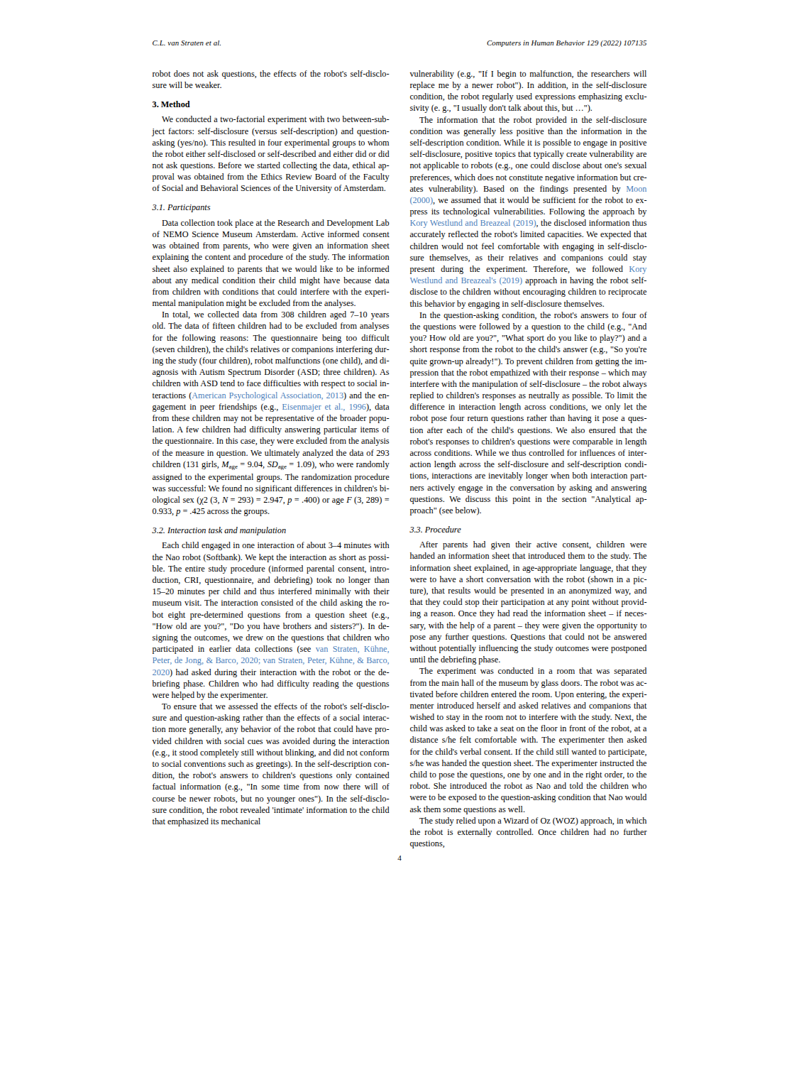C.L. van Straten et al.
Computers in Human Behavior 129 (2022) 107135
robot does not ask questions, the effects of the robot's self-disclosure will be weaker.
3. Method
We conducted a two-factorial experiment with two between-subject factors: self-disclosure (versus self-description) and question-asking (yes/no). This resulted in four experimental groups to whom the robot either self-disclosed or self-described and either did or did not ask questions. Before we started collecting the data, ethical approval was obtained from the Ethics Review Board of the Faculty of Social and Behavioral Sciences of the University of Amsterdam.
3.1. Participants
Data collection took place at the Research and Development Lab of NEMO Science Museum Amsterdam. Active informed consent was obtained from parents, who were given an information sheet explaining the content and procedure of the study. The information sheet also explained to parents that we would like to be informed about any medical condition their child might have because data from children with conditions that could interfere with the experimental manipulation might be excluded from the analyses.
In total, we collected data from 308 children aged 7–10 years old. The data of fifteen children had to be excluded from analyses for the following reasons: The questionnaire being too difficult (seven children), the child's relatives or companions interfering during the study (four children), robot malfunctions (one child), and diagnosis with Autism Spectrum Disorder (ASD; three children). As children with ASD tend to face difficulties with respect to social interactions (American Psychological Association, 2013) and the engagement in peer friendships (e.g., Eisenmajer et al., 1996), data from these children may not be representative of the broader population. A few children had difficulty answering particular items of the questionnaire. In this case, they were excluded from the analysis of the measure in question. We ultimately analyzed the data of 293 children (131 girls, Mage = 9.04, SDage = 1.09), who were randomly assigned to the experimental groups. The randomization procedure was successful: We found no significant differences in children's biological sex (χ2 (3, N = 293) = 2.947, p = .400) or age F (3, 289) = 0.933, p = .425 across the groups.
3.2. Interaction task and manipulation
Each child engaged in one interaction of about 3–4 minutes with the Nao robot (Softbank). We kept the interaction as short as possible. The entire study procedure (informed parental consent, introduction, CRI, questionnaire, and debriefing) took no longer than 15–20 minutes per child and thus interfered minimally with their museum visit. The interaction consisted of the child asking the robot eight pre-determined questions from a question sheet (e.g., "How old are you?", "Do you have brothers and sisters?"). In designing the outcomes, we drew on the questions that children who participated in earlier data collections (see van Straten, Kühne, Peter, de Jong, & Barco, 2020; van Straten, Peter, Kühne, & Barco, 2020) had asked during their interaction with the robot or the debriefing phase. Children who had difficulty reading the questions were helped by the experimenter.
To ensure that we assessed the effects of the robot's self-disclosure and question-asking rather than the effects of a social interaction more generally, any behavior of the robot that could have provided children with social cues was avoided during the interaction (e.g., it stood completely still without blinking, and did not conform to social conventions such as greetings). In the self-description condition, the robot's answers to children's questions only contained factual information (e.g., "In some time from now there will of course be newer robots, but no younger ones"). In the self-disclosure condition, the robot revealed 'intimate' information to the child that emphasized its mechanical
vulnerability (e.g., "If I begin to malfunction, the researchers will replace me by a newer robot"). In addition, in the self-disclosure condition, the robot regularly used expressions emphasizing exclusivity (e. g., "I usually don't talk about this, but …").
The information that the robot provided in the self-disclosure condition was generally less positive than the information in the self-description condition. While it is possible to engage in positive self-disclosure, positive topics that typically create vulnerability are not applicable to robots (e.g., one could disclose about one's sexual preferences, which does not constitute negative information but creates vulnerability). Based on the findings presented by Moon (2000), we assumed that it would be sufficient for the robot to express its technological vulnerabilities. Following the approach by Kory Westlund and Breazeal (2019), the disclosed information thus accurately reflected the robot's limited capacities. We expected that children would not feel comfortable with engaging in self-disclosure themselves, as their relatives and companions could stay present during the experiment. Therefore, we followed Kory Westlund and Breazeal's (2019) approach in having the robot self-disclose to the children without encouraging children to reciprocate this behavior by engaging in self-disclosure themselves.
In the question-asking condition, the robot's answers to four of the questions were followed by a question to the child (e.g., "And you? How old are you?", "What sport do you like to play?") and a short response from the robot to the child's answer (e.g., "So you're quite grown-up already!"). To prevent children from getting the impression that the robot empathized with their response – which may interfere with the manipulation of self-disclosure – the robot always replied to children's responses as neutrally as possible. To limit the difference in interaction length across conditions, we only let the robot pose four return questions rather than having it pose a question after each of the child's questions. We also ensured that the robot's responses to children's questions were comparable in length across conditions. While we thus controlled for influences of interaction length across the self-disclosure and self-description conditions, interactions are inevitably longer when both interaction partners actively engage in the conversation by asking and answering questions. We discuss this point in the section "Analytical approach" (see below).
3.3. Procedure
After parents had given their active consent, children were handed an information sheet that introduced them to the study. The information sheet explained, in age-appropriate language, that they were to have a short conversation with the robot (shown in a picture), that results would be presented in an anonymized way, and that they could stop their participation at any point without providing a reason. Once they had read the information sheet – if necessary, with the help of a parent – they were given the opportunity to pose any further questions. Questions that could not be answered without potentially influencing the study outcomes were postponed until the debriefing phase.
The experiment was conducted in a room that was separated from the main hall of the museum by glass doors. The robot was activated before children entered the room. Upon entering, the experimenter introduced herself and asked relatives and companions that wished to stay in the room not to interfere with the study. Next, the child was asked to take a seat on the floor in front of the robot, at a distance s/he felt comfortable with. The experimenter then asked for the child's verbal consent. If the child still wanted to participate, s/he was handed the question sheet. The experimenter instructed the child to pose the questions, one by one and in the right order, to the robot. She introduced the robot as Nao and told the children who were to be exposed to the question-asking condition that Nao would ask them some questions as well.
The study relied upon a Wizard of Oz (WOZ) approach, in which the robot is externally controlled. Once children had no further questions,
4